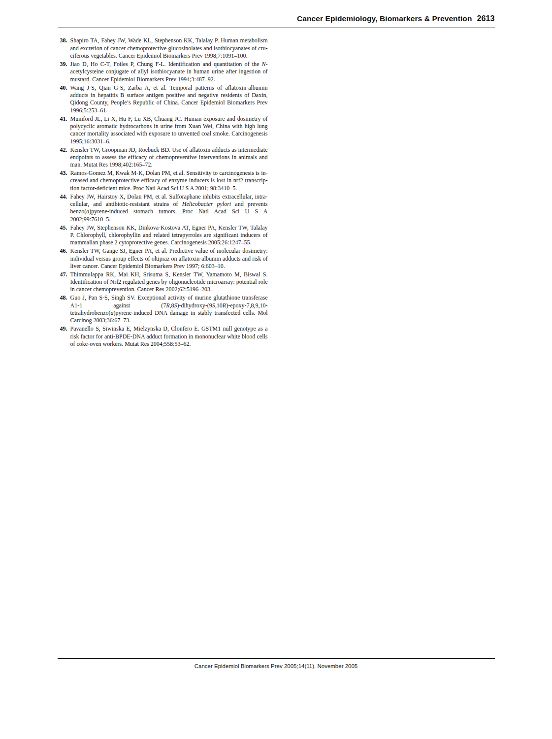Cancer Epidemiology, Biomarkers & Prevention2613
38. Shapiro TA, Fahey JW, Wade KL, Stephenson KK, Talalay P. Human metabolism and excretion of cancer chemoprotective glucosinolates and isothiocyanates of cruciferous vegetables. Cancer Epidemiol Biomarkers Prev 1998;7:1091–100.
39. Jiao D, Ho C-T, Foiles P, Chung F-L. Identification and quantitation of the N-acetylcysteine conjugate of allyl isothiocyanate in human urine after ingestion of mustard. Cancer Epidemiol Biomarkers Prev 1994;3:487–92.
40. Wang J-S, Qian G-S, Zarba A, et al. Temporal patterns of aflatoxin-albumin adducts in hepatitis B surface antigen positive and negative residents of Daxin, Qidong County, People’s Republic of China. Cancer Epidemiol Biomarkers Prev 1996;5:253–61.
41. Mumford JL, Li X, Hu F, Lu XB, Chuang JC. Human exposure and dosimetry of polycyclic aromatic hydrocarbons in urine from Xuan Wei, China with high lung cancer mortality associated with exposure to unvented coal smoke. Carcinogenesis 1995;16:3031–6.
42. Kensler TW, Groopman JD, Roebuck BD. Use of aflatoxin adducts as intermediate endpoints to assess the efficacy of chemopreventive interventions in animals and man. Mutat Res 1998;402:165–72.
43. Ramos-Gomez M, Kwak M-K, Dolan PM, et al. Sensitivity to carcinogenesis is increased and chemoprotective efficacy of enzyme inducers is lost in nrf2 transcription factor-deficient mice. Proc Natl Acad Sci U S A 2001; 98:3410–5.
44. Fahey JW, Hairstoy X, Dolan PM, et al. Sulforaphane inhibits extracellular, intracellular, and antibiotic-resistant strains of Helicobacter pylori and prevents benzo(a)pyrene-induced stomach tumors. Proc Natl Acad Sci U S A 2002;99:7610–5.
45. Fahey JW, Stephenson KK, Dinkova-Kostova AT, Egner PA, Kensler TW, Talalay P. Chlorophyll, chlorophyllin and related tetrapyrroles are significant inducers of mammalian phase 2 cytoprotective genes. Carcinogenesis 2005;26:1247–55.
46. Kensler TW, Gange SJ, Egner PA, et al. Predictive value of molecular dosimetry: individual versus group effects of oltipraz on aflatoxin-albumin adducts and risk of liver cancer. Cancer Epidemiol Biomarkers Prev 1997; 6:603–10.
47. Thimmulappa RK, Mai KH, Srisuma S, Kensler TW, Yamamoto M, Biswal S. Identification of Nrf2 regulated genes by oligonucleotide microarray: potential role in cancer chemoprevention. Cancer Res 2002;62:5196–203.
48. Guo J, Pan S-S, Singh SV. Exceptional activity of murine glutathione transferase A1-1 against (7R,8S)-dihydroxy-(9S,10R)-epoxy-7,8,9,10-tetrahydrobenzo(a)pyrene-induced DNA damage in stably transfected cells. Mol Carcinog 2003;36:67–73.
49. Pavanello S, Siwinska E, Mielzynska D, Clonfero E. GSTM1 null genotype as a risk factor for anti-BPDE-DNA adduct formation in mononuclear white blood cells of coke-oven workers. Mutat Res 2004;558:53–62.
Cancer Epidemiol Biomarkers Prev 2005;14(11). November 2005